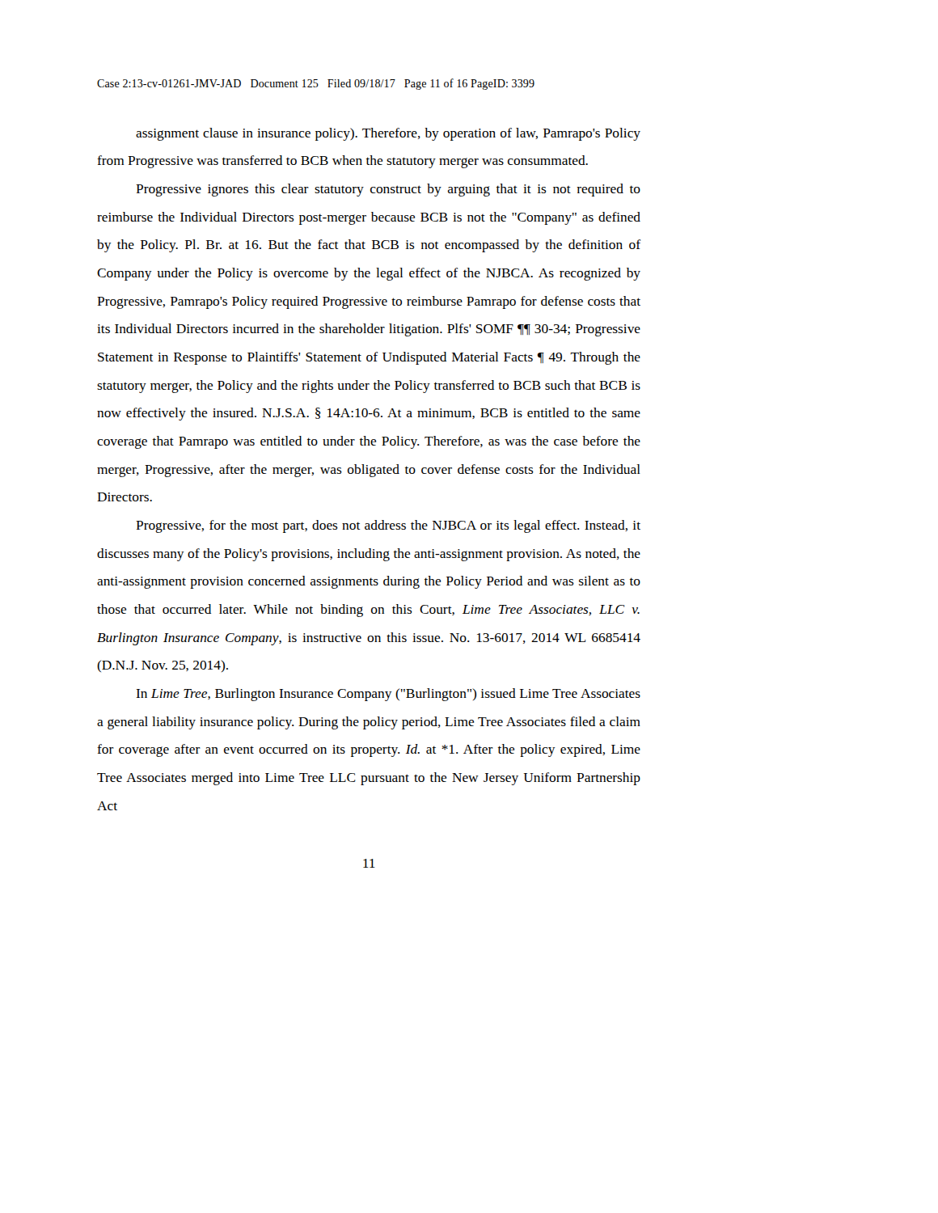Case 2:13-cv-01261-JMV-JAD Document 125 Filed 09/18/17 Page 11 of 16 PageID: 3399
assignment clause in insurance policy). Therefore, by operation of law, Pamrapo's Policy from Progressive was transferred to BCB when the statutory merger was consummated.
Progressive ignores this clear statutory construct by arguing that it is not required to reimburse the Individual Directors post-merger because BCB is not the "Company" as defined by the Policy. Pl. Br. at 16. But the fact that BCB is not encompassed by the definition of Company under the Policy is overcome by the legal effect of the NJBCA. As recognized by Progressive, Pamrapo's Policy required Progressive to reimburse Pamrapo for defense costs that its Individual Directors incurred in the shareholder litigation. Plfs' SOMF ¶¶ 30-34; Progressive Statement in Response to Plaintiffs' Statement of Undisputed Material Facts ¶ 49. Through the statutory merger, the Policy and the rights under the Policy transferred to BCB such that BCB is now effectively the insured. N.J.S.A. § 14A:10-6. At a minimum, BCB is entitled to the same coverage that Pamrapo was entitled to under the Policy. Therefore, as was the case before the merger, Progressive, after the merger, was obligated to cover defense costs for the Individual Directors.
Progressive, for the most part, does not address the NJBCA or its legal effect. Instead, it discusses many of the Policy's provisions, including the anti-assignment provision. As noted, the anti-assignment provision concerned assignments during the Policy Period and was silent as to those that occurred later. While not binding on this Court, Lime Tree Associates, LLC v. Burlington Insurance Company, is instructive on this issue. No. 13-6017, 2014 WL 6685414 (D.N.J. Nov. 25, 2014).
In Lime Tree, Burlington Insurance Company ("Burlington") issued Lime Tree Associates a general liability insurance policy. During the policy period, Lime Tree Associates filed a claim for coverage after an event occurred on its property. Id. at *1. After the policy expired, Lime Tree Associates merged into Lime Tree LLC pursuant to the New Jersey Uniform Partnership Act
11